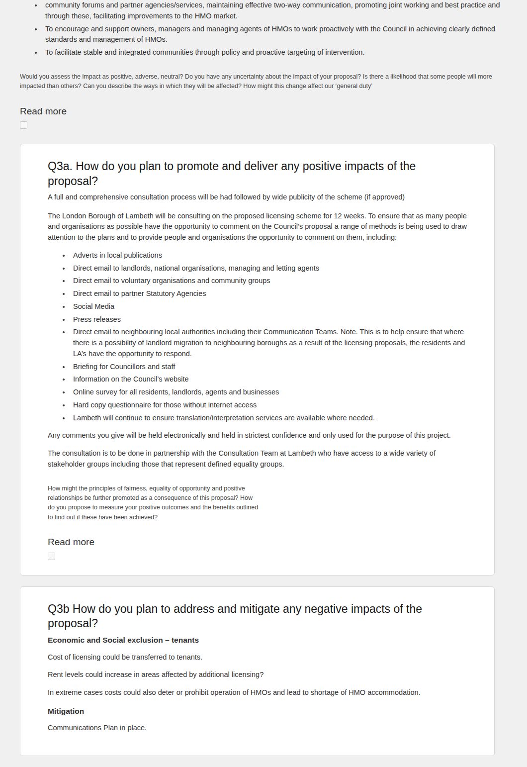community forums and partner agencies/services, maintaining effective two-way communication, promoting joint working and best practice and through these, facilitating improvements to the HMO market.
To encourage and support owners, managers and managing agents of HMOs to work proactively with the Council in achieving clearly defined standards and management of HMOs.
To facilitate stable and integrated communities through policy and proactive targeting of intervention.
Would you assess the impact as positive, adverse, neutral? Do you have any uncertainty about the impact of your proposal? Is there a likelihood that some people will more impacted than others? Can you describe the ways in which they will be affected? How might this change affect our ‘general duty’
Read more
Q3a. How do you plan to promote and deliver any positive impacts of the proposal?
A full and comprehensive consultation process will be had followed by wide publicity of the scheme (if approved)
The London Borough of Lambeth will be consulting on the proposed licensing scheme for 12 weeks. To ensure that as many people and organisations as possible have the opportunity to comment on the Council’s proposal a range of methods is being used to draw attention to the plans and to provide people and organisations the opportunity to comment on them, including:
Adverts in local publications
Direct email to landlords, national organisations, managing and letting agents
Direct email to voluntary organisations and community groups
Direct email to partner Statutory Agencies
Social Media
Press releases
Direct email to neighbouring local authorities including their Communication Teams. Note. This is to help ensure that where there is a possibility of landlord migration to neighbouring boroughs as a result of the licensing proposals, the residents and LA’s have the opportunity to respond.
Briefing for Councillors and staff
Information on the Council’s website
Online survey for all residents, landlords, agents and businesses
Hard copy questionnaire for those without internet access
Lambeth will continue to ensure translation/interpretation services are available where needed.
Any comments you give will be held electronically and held in strictest confidence and only used for the purpose of this project.
The consultation is to be done in partnership with the Consultation Team at Lambeth who have access to a wide variety of stakeholder groups including those that represent defined equality groups.
How might the principles of fairness, equality of opportunity and positive
relationships be further promoted as a consequence of this proposal? How
do you propose to measure your positive outcomes and the benefits outlined
to find out if these have been achieved?
Read more
Q3b How do you plan to address and mitigate any negative impacts of the proposal?
Economic and Social exclusion – tenants
Cost of licensing could be transferred to tenants.
Rent levels could increase in areas affected by additional licensing?
In extreme cases costs could also deter or prohibit operation of HMOs and lead to shortage of HMO accommodation.
Mitigation
Communications Plan in place.